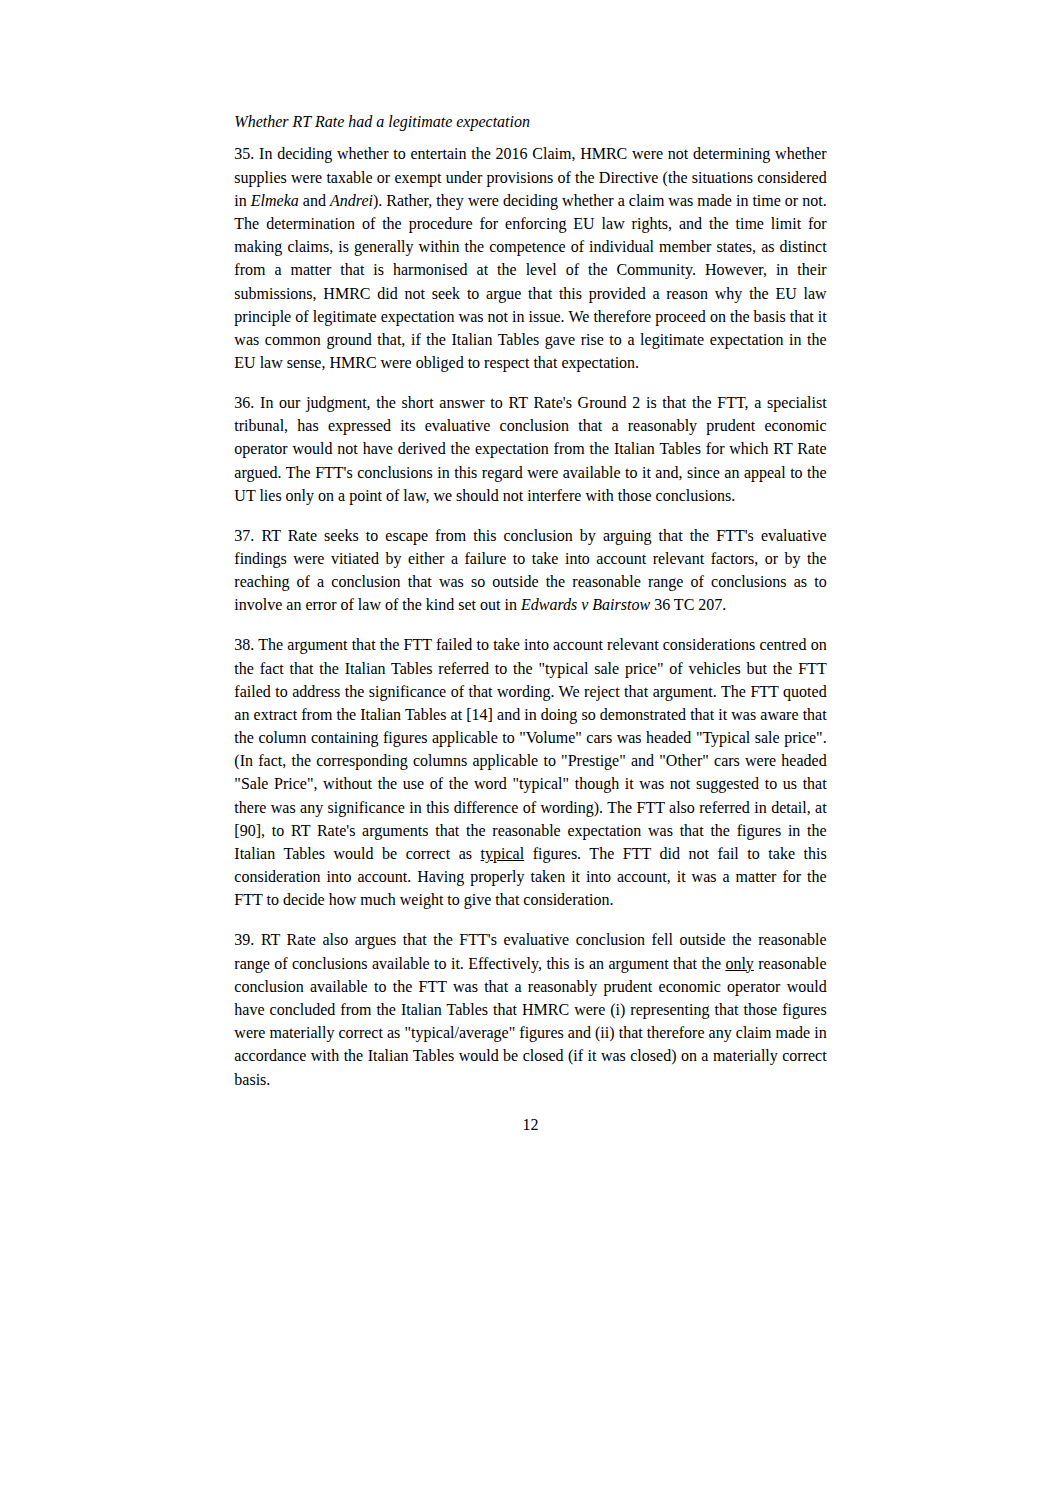Whether RT Rate had a legitimate expectation
35. In deciding whether to entertain the 2016 Claim, HMRC were not determining whether supplies were taxable or exempt under provisions of the Directive (the situations considered in Elmeka and Andrei). Rather, they were deciding whether a claim was made in time or not. The determination of the procedure for enforcing EU law rights, and the time limit for making claims, is generally within the competence of individual member states, as distinct from a matter that is harmonised at the level of the Community. However, in their submissions, HMRC did not seek to argue that this provided a reason why the EU law principle of legitimate expectation was not in issue. We therefore proceed on the basis that it was common ground that, if the Italian Tables gave rise to a legitimate expectation in the EU law sense, HMRC were obliged to respect that expectation.
36. In our judgment, the short answer to RT Rate's Ground 2 is that the FTT, a specialist tribunal, has expressed its evaluative conclusion that a reasonably prudent economic operator would not have derived the expectation from the Italian Tables for which RT Rate argued. The FTT's conclusions in this regard were available to it and, since an appeal to the UT lies only on a point of law, we should not interfere with those conclusions.
37. RT Rate seeks to escape from this conclusion by arguing that the FTT's evaluative findings were vitiated by either a failure to take into account relevant factors, or by the reaching of a conclusion that was so outside the reasonable range of conclusions as to involve an error of law of the kind set out in Edwards v Bairstow 36 TC 207.
38. The argument that the FTT failed to take into account relevant considerations centred on the fact that the Italian Tables referred to the "typical sale price" of vehicles but the FTT failed to address the significance of that wording. We reject that argument. The FTT quoted an extract from the Italian Tables at [14] and in doing so demonstrated that it was aware that the column containing figures applicable to "Volume" cars was headed "Typical sale price". (In fact, the corresponding columns applicable to "Prestige" and "Other" cars were headed "Sale Price", without the use of the word "typical" though it was not suggested to us that there was any significance in this difference of wording). The FTT also referred in detail, at [90], to RT Rate's arguments that the reasonable expectation was that the figures in the Italian Tables would be correct as typical figures. The FTT did not fail to take this consideration into account. Having properly taken it into account, it was a matter for the FTT to decide how much weight to give that consideration.
39. RT Rate also argues that the FTT's evaluative conclusion fell outside the reasonable range of conclusions available to it. Effectively, this is an argument that the only reasonable conclusion available to the FTT was that a reasonably prudent economic operator would have concluded from the Italian Tables that HMRC were (i) representing that those figures were materially correct as "typical/average" figures and (ii) that therefore any claim made in accordance with the Italian Tables would be closed (if it was closed) on a materially correct basis.
12